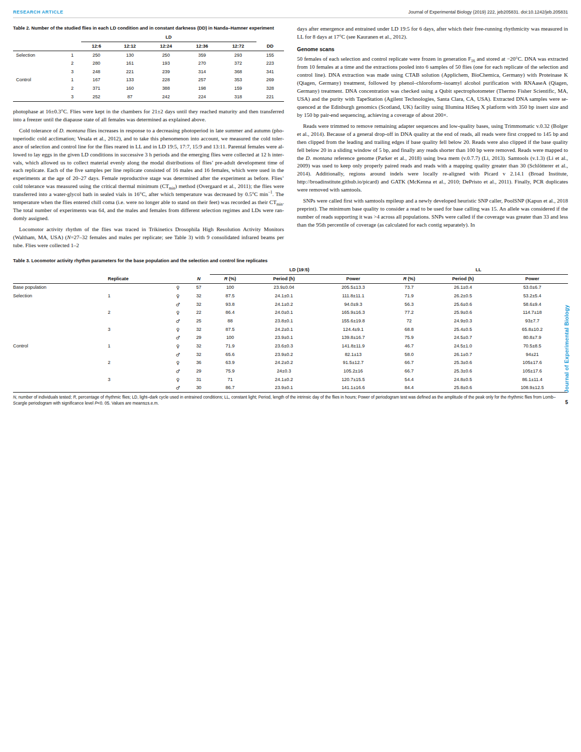RESEARCH ARTICLE
Journal of Experimental Biology (2019) 222, jeb205831. doi:10.1242/jeb.205831
Table 2. Number of the studied flies in each LD condition and in constant darkness (DD) in Nanda–Hamner experiment
| | | LD | |
| --- | --- | --- | --- |
| | | 12:6 | 12:12 | 12:24 | 12:36 | 12:72 | DD |
| Selection | 1 | 250 | 130 | 250 | 359 | 293 | 155 |
| | 2 | 280 | 161 | 193 | 270 | 372 | 223 |
| | 3 | 248 | 221 | 239 | 314 | 368 | 341 |
| Control | 1 | 167 | 133 | 228 | 257 | 353 | 269 |
| | 2 | 371 | 160 | 388 | 198 | 159 | 328 |
| | 3 | 252 | 87 | 242 | 224 | 318 | 221 |
photophase at 16±0.3°C. Flies were kept in the chambers for 21±2 days until they reached maturity and then transferred into a freezer until the diapause state of all females was determined as explained above.
Cold tolerance of D. montana flies increases in response to a decreasing photoperiod in late summer and autumn (photoperiodic cold acclimation; Vesala et al., 2012), and to take this phenomenon into account, we measured the cold tolerance of selection and control line for the flies reared in LL and in LD 19:5, 17:7, 15:9 and 13:11. Parental females were allowed to lay eggs in the given LD conditions in successive 3 h periods and the emerging flies were collected at 12 h intervals, which allowed us to collect material evenly along the modal distributions of flies’ pre-adult development time of each replicate. Each of the five samples per line replicate consisted of 16 males and 16 females, which were used in the experiments at the age of 20–27 days. Female reproductive stage was determined after the experiment as before. Flies’ cold tolerance was measured using the critical thermal minimum (CTmin) method (Overgaard et al., 2011); the flies were transferred into a water-glycol bath in sealed vials in 16°C, after which temperature was decreased by 0.5°C min−1. The temperature when the flies entered chill coma (i.e. were no longer able to stand on their feet) was recorded as their CTmin. The total number of experiments was 64, and the males and females from different selection regimes and LDs were randomly assigned.
Locomotor activity rhythm of the flies was traced in Trikinetics Drosophila High Resolution Activity Monitors (Waltham, MA, USA) (N=27–32 females and males per replicate; see Table 3) with 9 consolidated infrared beams per tube. Flies were collected 1–2
days after emergence and entrained under LD 19:5 for 6 days, after which their free-running rhythmicity was measured in LL for 8 days at 17°C (see Kauranen et al., 2012).
Genome scans
50 females of each selection and control replicate were frozen in generation F16 and stored at −20°C. DNA was extracted from 10 females at a time and the extractions pooled into 6 samples of 50 flies (one for each replicate of the selection and control line). DNA extraction was made using CTAB solution (Applichem, BioChemica, Germany) with Proteinase K (Qiagen, Germany) treatment, followed by phenol–chloroform–isoamyl alcohol purification with RNAaseA (Qiagen, Germany) treatment. DNA concentration was checked using a Qubit spectrophotometer (Thermo Fisher Scientific, MA, USA) and the purity with TapeStation (Agilent Technologies, Santa Clara, CA, USA). Extracted DNA samples were sequenced at the Edinburgh genomics (Scotland, UK) facility using Illumina HiSeq X platform with 350 bp insert size and by 150 bp pair-end sequencing, achieving a coverage of about 200×.
Reads were trimmed to remove remaining adapter sequences and low-quality bases, using Trimmomatic v.0.32 (Bolger et al., 2014). Because of a general drop-off in DNA quality at the end of reads, all reads were first cropped to 145 bp and then clipped from the leading and trailing edges if base quality fell below 20. Reads were also clipped if the base quality fell below 20 in a sliding window of 5 bp, and finally any reads shorter than 100 bp were removed. Reads were mapped to the D. montana reference genome (Parker et al., 2018) using bwa mem (v.0.7.7) (Li, 2013). Samtools (v.1.3) (Li et al., 2009) was used to keep only properly paired reads and reads with a mapping quality greater than 30 (Schlötterer et al., 2014). Additionally, regions around indels were locally re-aligned with Picard v 2.14.1 (Broad Institute, http://broadinstitute.github.io/picard) and GATK (McKenna et al., 2010; DePristo et al., 2011). Finally, PCR duplicates were removed with samtools.
SNPs were called first with samtools mpileup and a newly developed heuristic SNP caller, PoolSNP (Kapun et al., 2018 preprint). The minimum base quality to consider a read to be used for base calling was 15. An allele was considered if the number of reads supporting it was >4 across all populations. SNPs were called if the coverage was greater than 33 and less than the 95th percentile of coverage (as calculated for each contig separately). In
Table 3. Locomotor activity rhythm parameters for the base population and the selection and control line replicates
| | | | | LD (19:5) | LL |
| --- | --- | --- | --- | --- | --- |
| | Replicate | | N | R (%) | Period (h) | Power | R (%) | Period (h) | Power |
| Base population | | ♀ | 57 | 100 | 23.9±0.04 | 205.5±13.3 | 73.7 | 26.1±0.4 | 53.0±6.7 |
| Selection | 1 | ♀ | 32 | 87.5 | 24.1±0.1 | 111.8±11.1 | 71.9 | 26.2±0.5 | 53.2±5.4 |
| | | ♂ | 32 | 93.8 | 24.1±0.2 | 94.0±9.3 | 56.3 | 25.6±0.6 | 58.6±9.4 |
| | 2 | ♀ | 22 | 86.4 | 24.0±0.1 | 165.9±16.3 | 77.2 | 25.9±0.6 | 114.7±18 |
| | | ♂ | 25 | 88 | 23.8±0.1 | 155.6±19.8 | 72 | 24.9±0.3 | 93±7.7 |
| | 3 | ♀ | 32 | 87.5 | 24.2±0.1 | 124.4±9.1 | 68.8 | 25.4±0.5 | 65.8±10.2 |
| | | ♂ | 29 | 100 | 23.9±0.1 | 139.8±16.7 | 75.9 | 24.5±0.7 | 80.8±7.9 |
| Control | 1 | ♀ | 32 | 71.9 | 23.6±0.3 | 141.8±11.9 | 46.7 | 24.5±1.0 | 70.5±8.5 |
| | | ♂ | 32 | 65.6 | 23.9±0.2 | 82.1±13 | 58.0 | 26.1±0.7 | 94±21 |
| | 2 | ♀ | 36 | 63.9 | 24.2±0.2 | 91.5±12.7 | 66.7 | 25.3±0.6 | 105±17.6 |
| | | ♂ | 29 | 75.9 | 24±0.3 | 105.2±16 | 66.7 | 25.3±0.6 | 105±17.6 |
| | 3 | ♀ | 31 | 71 | 24.1±0.2 | 120.7±15.5 | 54.4 | 24.8±0.5 | 86.1±11.4 |
| | | ♂ | 30 | 86.7 | 23.9±0.1 | 141.1±16.6 | 84.4 | 25.8±0.6 | 108.9±12.5 |
N, number of individuals tested; R, percentage of rhythmic flies; LD, light–dark cycle used in entrained conditions; LL, constant light; Period, length of the intrinsic day of the flies in hours; Power of periodogram test was defined as the amplitude of the peak only for the rhythmic flies from Lomb–Scargle periodogram with significance level P<0. 05. Values are means±s.e.m.
Journal of Experimental Biology
5